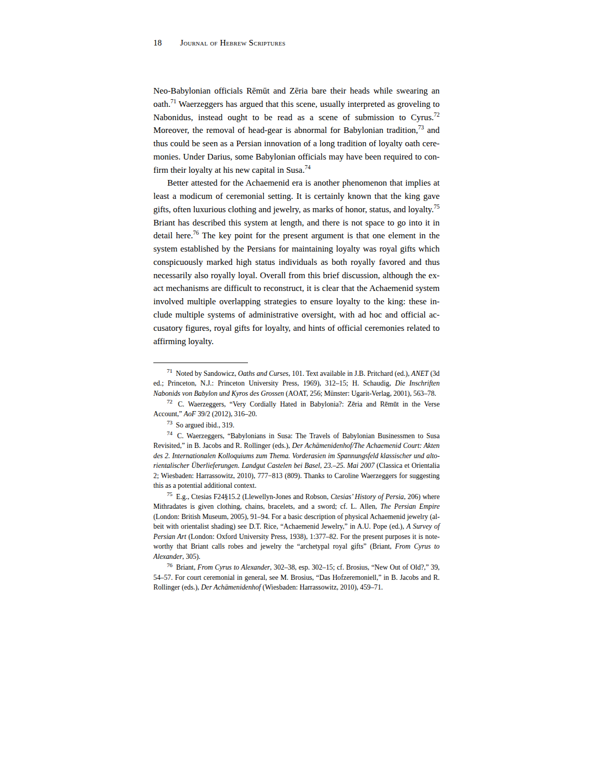18 Journal of Hebrew Scriptures
Neo-Babylonian officials Rēmūt and Zēria bare their heads while swearing an oath.71 Waerzeggers has argued that this scene, usually interpreted as groveling to Nabonidus, instead ought to be read as a scene of submission to Cyrus.72 Moreover, the removal of head-gear is abnormal for Babylonian tradition,73 and thus could be seen as a Persian innovation of a long tradition of loyalty oath ceremonies. Under Darius, some Babylonian officials may have been required to confirm their loyalty at his new capital in Susa.74
Better attested for the Achaemenid era is another phenomenon that implies at least a modicum of ceremonial setting. It is certainly known that the king gave gifts, often luxurious clothing and jewelry, as marks of honor, status, and loyalty.75 Briant has described this system at length, and there is not space to go into it in detail here.76 The key point for the present argument is that one element in the system established by the Persians for maintaining loyalty was royal gifts which conspicuously marked high status individuals as both royally favored and thus necessarily also royally loyal. Overall from this brief discussion, although the exact mechanisms are difficult to reconstruct, it is clear that the Achaemenid system involved multiple overlapping strategies to ensure loyalty to the king: these include multiple systems of administrative oversight, with ad hoc and official accusatory figures, royal gifts for loyalty, and hints of official ceremonies related to affirming loyalty.
71 Noted by Sandowicz, Oaths and Curses, 101. Text available in J.B. Pritchard (ed.), ANET (3d ed.; Princeton, N.J.: Princeton University Press, 1969), 312–15; H. Schaudig, Die Inschriften Nabonids von Babylon und Kyros des Grossen (AOAT, 256; Münster: Ugarit-Verlag, 2001), 563–78.
72 C. Waerzeggers, “Very Cordially Hated in Babylonia?: Zēria and Rēmūt in the Verse Account,” AoF 39/2 (2012), 316–20.
73 So argued ibid., 319.
74 C. Waerzeggers, “Babylonians in Susa: The Travels of Babylonian Businessmen to Susa Revisited,” in B. Jacobs and R. Rollinger (eds.), Der Achämenidenhof/The Achaemenid Court: Akten des 2. Internationalen Kolloquiums zum Thema. Vorderasien im Spannungsfeld klassischer und altorientalischer Überlieferungen. Landgut Castelen bei Basel, 23.–25. Mai 2007 (Classica et Orientalia 2; Wiesbaden: Harrassowitz, 2010), 777−813 (809). Thanks to Caroline Waerzeggers for suggesting this as a potential additional context.
75 E.g., Ctesias F24§15.2 (Llewellyn-Jones and Robson, Ctesias’ History of Persia, 206) where Mithradates is given clothing, chains, bracelets, and a sword; cf. L. Allen, The Persian Empire (London: British Museum, 2005), 91–94. For a basic description of physical Achaemenid jewelry (albeit with orientalist shading) see D.T. Rice, “Achaemenid Jewelry,” in A.U. Pope (ed.), A Survey of Persian Art (London: Oxford University Press, 1938), 1:377–82. For the present purposes it is noteworthy that Briant calls robes and jewelry the “archetypal royal gifts” (Briant, From Cyrus to Alexander, 305).
76 Briant, From Cyrus to Alexander, 302–38, esp. 302–15; cf. Brosius, “New Out of Old?,” 39, 54–57. For court ceremonial in general, see M. Brosius, “Das Hofzeremoniell,” in B. Jacobs and R. Rollinger (eds.), Der Achämenidenhof (Wiesbaden: Harrassowitz, 2010), 459–71.